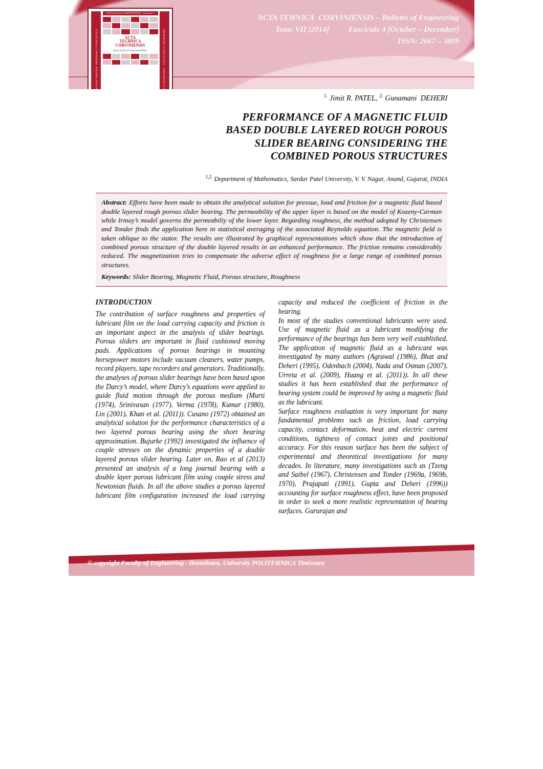ACTA TEHNICA CORVINIENSIS – Bulletin of Engineering
Tome VII [2014]Fascicule 4 [October – December]
ISSN: 2067 – 3809
ACTA TECHNICA CORVINIENSIS BULLETIN OF ENGINEERING
ACTA Technica CORVINIENSIS fascicule 2
ACTA
TECHNICA
CORVINIENSIS
BULLETIN OF ENGINEERING
fascicule 3
BULLETIN OF ENGINEERING ACTA TECHNICA CORVINIENSIS
1. Jimit R. PATEL, 2. Gunamani DEHERI
PERFORMANCE OF A MAGNETIC FLUID
BASED DOUBLE LAYERED ROUGH POROUS
SLIDER BEARING CONSIDERING THE
COMBINED POROUS STRUCTURES
1,2. Department of Mathematics, Sardar Patel University, V. V. Nagar, Anand, Gujarat, INDIA
Abstract: Efforts have been made to obtain the analytical solution for pressue, load and friction for a magnetic fluid based double layered rough porous slider bearing. The permeability of the upper layer is based on the model of Kozeny-Carman while Irmay’s model governs the permeabiliy of the lower layer. Regarding roughness, the method adopted by Christensen and Tonder finds the application here in statistical averaging of the associated Reynolds equation. The magnetic field is taken oblique to the stator. The results are illustrated by graphical representations which show that the introduction of combined porous structure of the double layered results in an enhanced performance. The friction remains considerably reduced. The magnetization tries to compensate the adverse effect of roughness for a large range of combined porous structures. Keywords: Slider Bearing, Magnetic Fluid, Porous structure, Roughness
INTRODUCTION
The contribution of surface roughness and properties of lubricant film on the load carrying capacity and friction is an important aspect in the analysis of slider bearings. Porous sliders are important in fluid cushioned moving pads. Applications of porous bearings in mounting horsepower motors include vacuum cleaners, water pumps, record players, tape recorders and generators. Traditionally, the analyses of porous slider bearings have been based upon the Darcy’s model, where Darcy’s equations were applied to guide fluid motion through the porous medium (Murti (1974), Srinivasan (1977), Verma (1978), Kumar (1980), Lin (2001), Khan et al. (2011)). Cusano (1972) obtained an analytical solution for the performance characteristics of a two layered porous bearing using the short bearing approximation. Bujurke (1992) investigated the influence of couple stresses on the dynamic properties of a double layered porous slider bearing. Later on, Rao et al (2013) presented an analysis of a long journal bearing with a double layer porous lubricant film using couple stress and Newtonian fluids. In all the above studies a porous layered lubricant film configuration increased the load carrying capacity and reduced the coefficient of friction in the bearing.
In most of the studies conventional lubricants were used. Use of magnetic fluid as a lubricant modifying the performance of the bearings has been very well established. The application of magnetic fluid as a lubricant was investigated by many authors (Agrawal (1986), Bhat and Deheri (1995), Odenbach (2004), Nada and Osman (2007), Urreta et al. (2009), Huang et al. (2011)). In all these studies it has been established that the performance of bearing system could be improved by using a magnetic fluid as the lubricant.
Surface roughness evaluation is very important for many fundamental problems such as friction, load carrying capacity, contact deformation, heat and electric current conditions, tightness of contact joints and positional accuracy. For this reason surface has been the subject of experimental and theoretical investigations for many decades. In literature, many investigations such as (Tzeng and Saibel (1967), Christensen and Tonder (1969a, 1969b, 1970), Prajapati (1991), Gupta and Deheri (1996)) accounting for surface roughness effect, have been proposed in order to seek a more realistic representation of bearing surfaces. Gururajan and
© copyright Faculty of Engineering - Hunedoara, University POLITEHNICA Timisoara